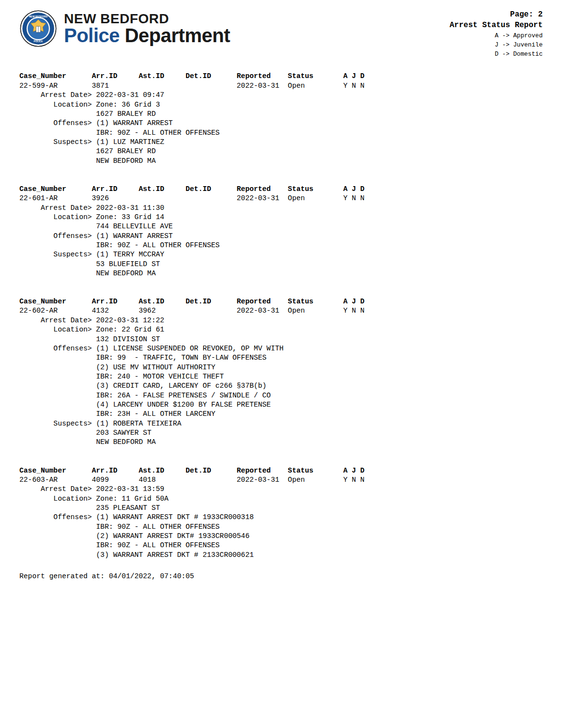NEW BEDFORD POLICE
NEW BEDFORD
Police Department
Page: 2
Arrest Status Report
A -> Approved
J -> Juvenile
D -> Domestic
Case_Number      Arr.ID     Ast.ID     Det.ID      Reported    Status       A J D
22-599-AR        3871                              2022-03-31  Open         Y N N
     Arrest Date> 2022-03-31 09:47
        Location> Zone: 36 Grid 3
                  1627 BRALEY RD
        Offenses> (1) WARRANT ARREST
                  IBR: 90Z - ALL OTHER OFFENSES
        Suspects> (1) LUZ MARTINEZ
                  1627 BRALEY RD
                  NEW BEDFORD MA


Case_Number      Arr.ID     Ast.ID     Det.ID      Reported    Status       A J D
22-601-AR        3926                              2022-03-31  Open         Y N N
     Arrest Date> 2022-03-31 11:30
        Location> Zone: 33 Grid 14
                  744 BELLEVILLE AVE
        Offenses> (1) WARRANT ARREST
                  IBR: 90Z - ALL OTHER OFFENSES
        Suspects> (1) TERRY MCCRAY
                  53 BLUEFIELD ST
                  NEW BEDFORD MA


Case_Number      Arr.ID     Ast.ID     Det.ID      Reported    Status       A J D
22-602-AR        4132       3962                   2022-03-31  Open         Y N N
     Arrest Date> 2022-03-31 12:22
        Location> Zone: 22 Grid 61
                  132 DIVISION ST
        Offenses> (1) LICENSE SUSPENDED OR REVOKED, OP MV WITH
                  IBR: 99  - TRAFFIC, TOWN BY-LAW OFFENSES
                  (2) USE MV WITHOUT AUTHORITY
                  IBR: 240 - MOTOR VEHICLE THEFT
                  (3) CREDIT CARD, LARCENY OF c266 §37B(b)
                  IBR: 26A - FALSE PRETENSES / SWINDLE / CO
                  (4) LARCENY UNDER $1200 BY FALSE PRETENSE
                  IBR: 23H - ALL OTHER LARCENY
        Suspects> (1) ROBERTA TEIXEIRA
                  203 SAWYER ST
                  NEW BEDFORD MA


Case_Number      Arr.ID     Ast.ID     Det.ID      Reported    Status       A J D
22-603-AR        4099       4018                   2022-03-31  Open         Y N N
     Arrest Date> 2022-03-31 13:59
        Location> Zone: 11 Grid 50A
                  235 PLEASANT ST
        Offenses> (1) WARRANT ARREST DKT # 1933CR000318
                  IBR: 90Z - ALL OTHER OFFENSES
                  (2) WARRANT ARREST DKT# 1933CR000546
                  IBR: 90Z - ALL OTHER OFFENSES
                  (3) WARRANT ARREST DKT # 2133CR000621
Report generated at: 04/01/2022, 07:40:05